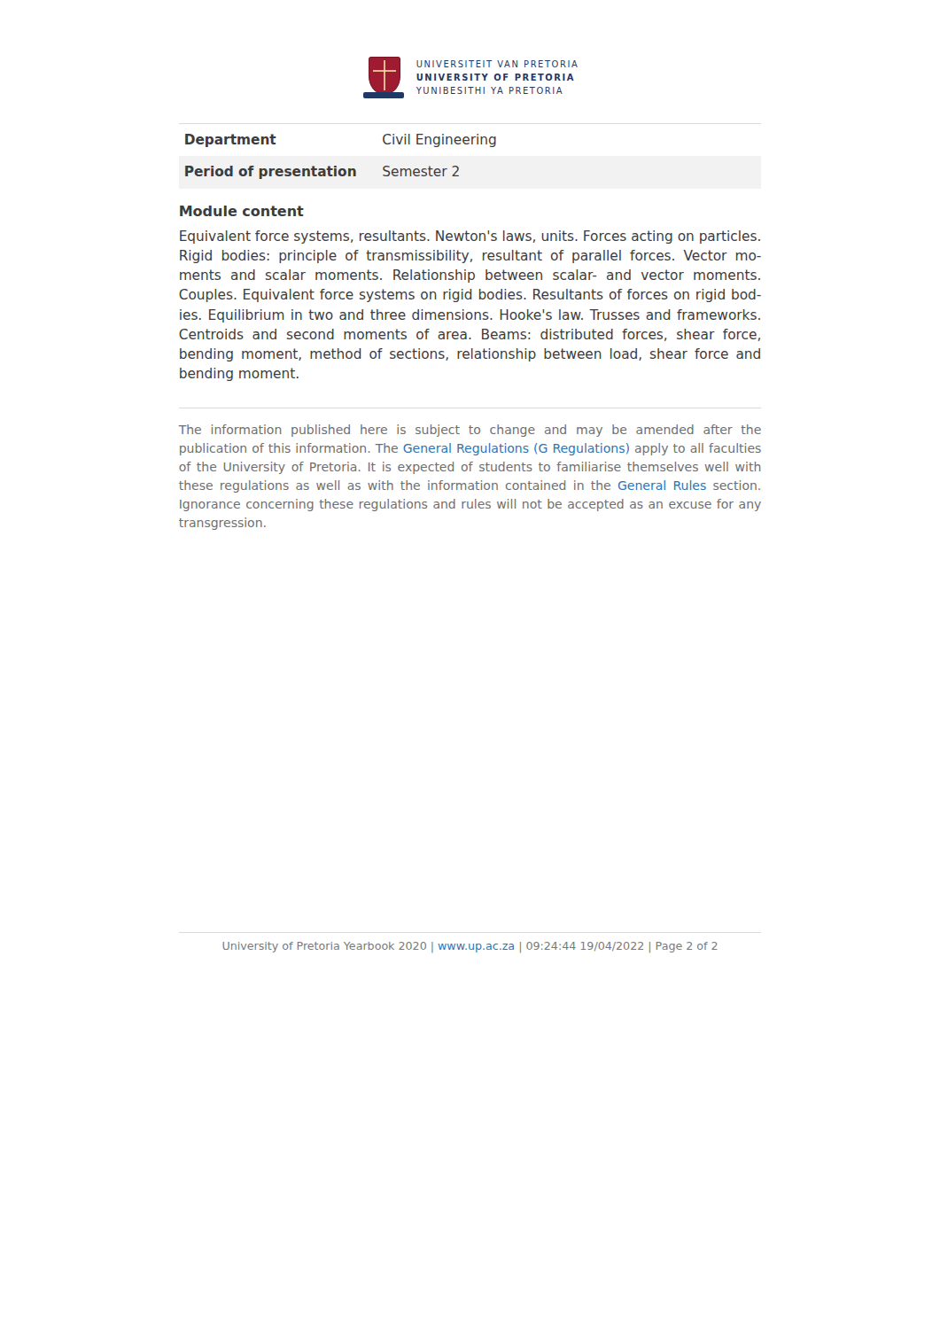UNIVERSITEIT VAN PRETORIA
UNIVERSITY OF PRETORIA
YUNIBESITHI YA PRETORIA
| Department | Civil Engineering |
| Period of presentation | Semester 2 |
Module content
Equivalent force systems, resultants. Newton's laws, units. Forces acting on particles. Rigid bodies: principle of transmissibility, resultant of parallel forces. Vector moments and scalar moments. Relationship between scalar- and vector moments. Couples. Equivalent force systems on rigid bodies. Resultants of forces on rigid bodies. Equilibrium in two and three dimensions. Hooke's law. Trusses and frameworks. Centroids and second moments of area. Beams: distributed forces, shear force, bending moment, method of sections, relationship between load, shear force and bending moment.
The information published here is subject to change and may be amended after the publication of this information. The General Regulations (G Regulations) apply to all faculties of the University of Pretoria. It is expected of students to familiarise themselves well with these regulations as well as with the information contained in the General Rules section. Ignorance concerning these regulations and rules will not be accepted as an excuse for any transgression.
University of Pretoria Yearbook 2020 | www.up.ac.za | 09:24:44 19/04/2022 | Page 2 of 2